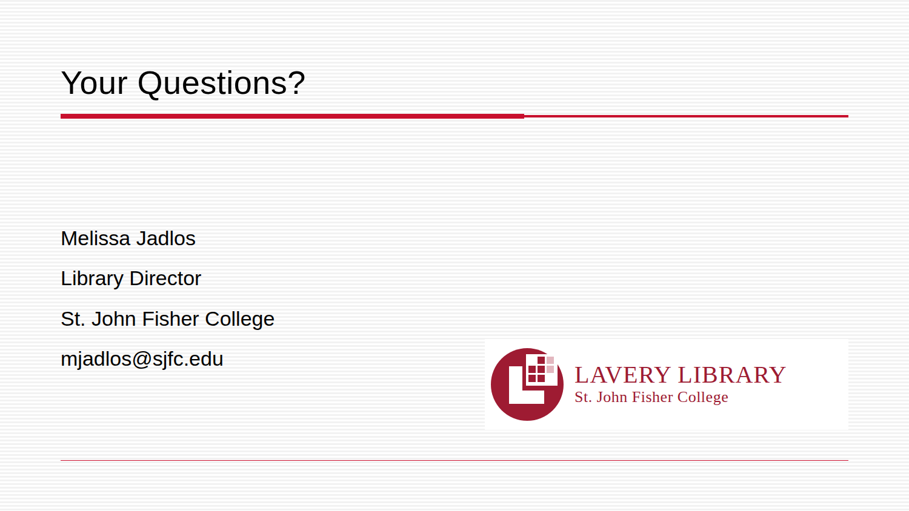Your Questions?
Melissa Jadlos
Library Director
St. John Fisher College
mjadlos@sjfc.edu
LAVERY LIBRARY
St. John Fisher College